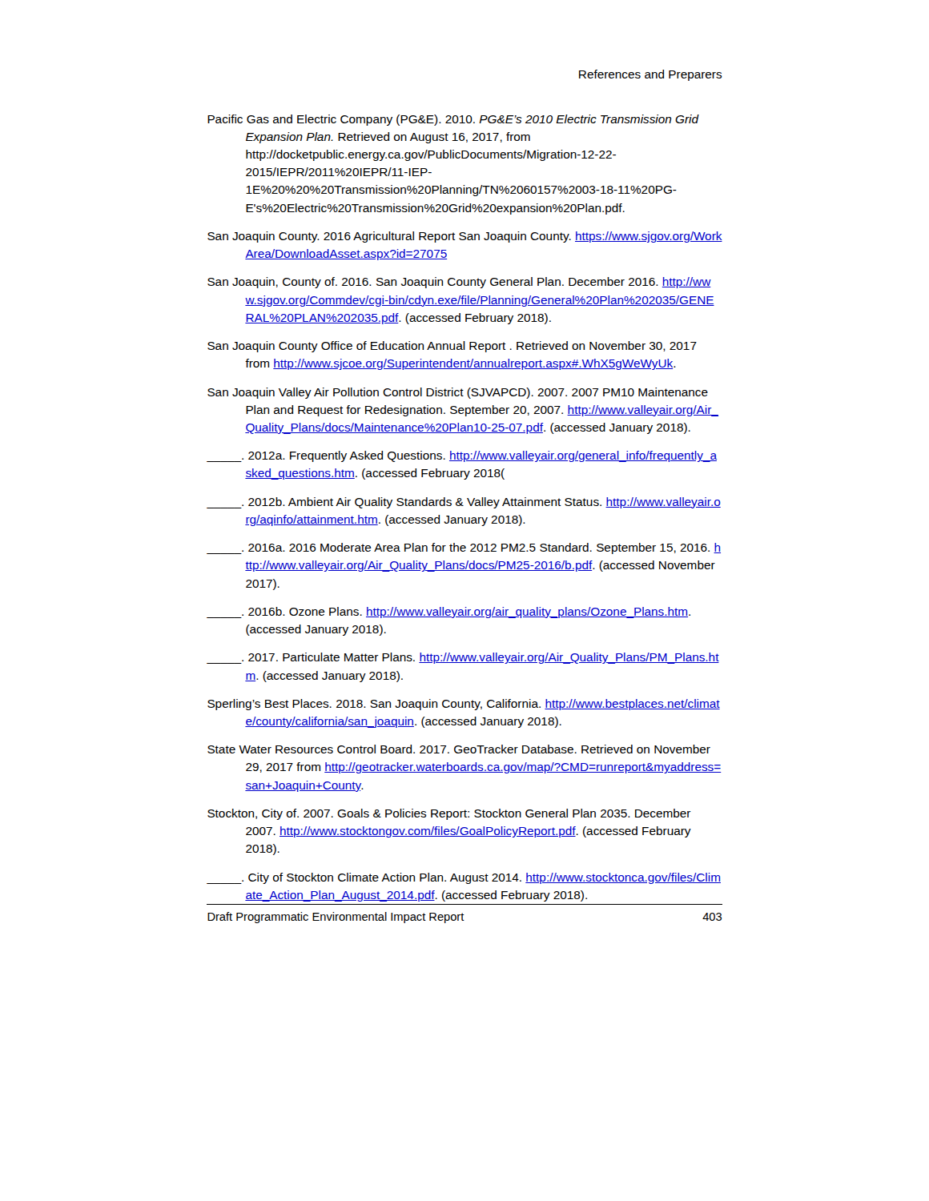References and Preparers
Pacific Gas and Electric Company (PG&E). 2010. PG&E’s 2010 Electric Transmission Grid Expansion Plan. Retrieved on August 16, 2017, from http://docketpublic.energy.ca.gov/PublicDocuments/Migration-12-22-2015/IEPR/2011%20IEPR/11-IEP-1E%20%20%20Transmission%20Planning/TN%2060157%2003-18-11%20PG-E's%20Electric%20Transmission%20Grid%20expansion%20Plan.pdf.
San Joaquin County. 2016 Agricultural Report San Joaquin County. https://www.sjgov.org/WorkArea/DownloadAsset.aspx?id=27075
San Joaquin, County of. 2016. San Joaquin County General Plan. December 2016. http://www.sjgov.org/Commdev/cgi-bin/cdyn.exe/file/Planning/General%20Plan%202035/GENERAL%20PLAN%202035.pdf. (accessed February 2018).
San Joaquin County Office of Education Annual Report . Retrieved on November 30, 2017 from http://www.sjcoe.org/Superintendent/annualreport.aspx#.WhX5gWeWyUk.
San Joaquin Valley Air Pollution Control District (SJVAPCD). 2007. 2007 PM10 Maintenance Plan and Request for Redesignation. September 20, 2007. http://www.valleyair.org/Air_Quality_Plans/docs/Maintenance%20Plan10-25-07.pdf. (accessed January 2018).
_____. 2012a. Frequently Asked Questions. http://www.valleyair.org/general_info/frequently_asked_questions.htm. (accessed February 2018(
_____. 2012b. Ambient Air Quality Standards & Valley Attainment Status. http://www.valleyair.org/aqinfo/attainment.htm. (accessed January 2018).
_____. 2016a. 2016 Moderate Area Plan for the 2012 PM2.5 Standard. September 15, 2016. http://www.valleyair.org/Air_Quality_Plans/docs/PM25-2016/b.pdf. (accessed November 2017).
_____. 2016b. Ozone Plans. http://www.valleyair.org/air_quality_plans/Ozone_Plans.htm. (accessed January 2018).
_____. 2017. Particulate Matter Plans. http://www.valleyair.org/Air_Quality_Plans/PM_Plans.htm. (accessed January 2018).
Sperling’s Best Places. 2018. San Joaquin County, California. http://www.bestplaces.net/climate/county/california/san_joaquin. (accessed January 2018).
State Water Resources Control Board. 2017. GeoTracker Database. Retrieved on November 29, 2017 from http://geotracker.waterboards.ca.gov/map/?CMD=runreport&myaddress=san+Joaquin+County.
Stockton, City of. 2007. Goals & Policies Report: Stockton General Plan 2035. December 2007. http://www.stocktongov.com/files/GoalPolicyReport.pdf. (accessed February 2018).
_____. City of Stockton Climate Action Plan. August 2014. http://www.stocktonca.gov/files/Climate_Action_Plan_August_2014.pdf. (accessed February 2018).
Draft Programmatic Environmental Impact Report 403